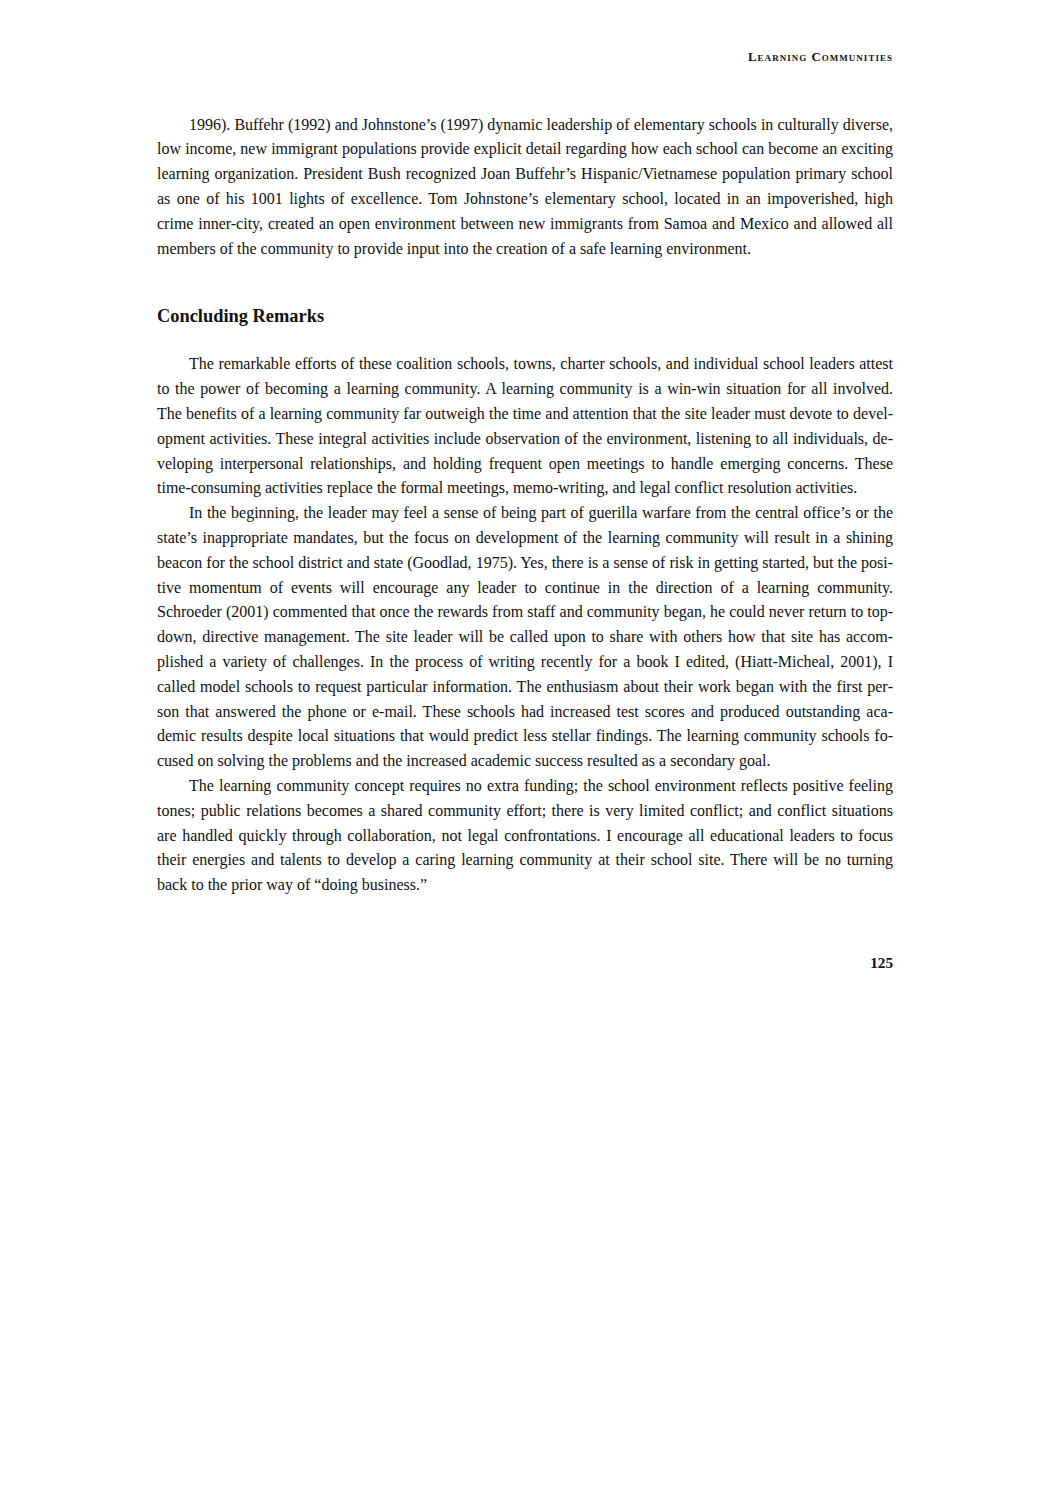Learning Communities
1996). Buffehr (1992) and Johnstone’s (1997) dynamic leadership of elementary schools in culturally diverse, low income, new immigrant populations provide explicit detail regarding how each school can become an exciting learning organization. President Bush recognized Joan Buffehr’s Hispanic/Vietnamese population primary school as one of his 1001 lights of excellence. Tom Johnstone’s elementary school, located in an impoverished, high crime inner-city, created an open environment between new immigrants from Samoa and Mexico and allowed all members of the community to provide input into the creation of a safe learning environment.
Concluding Remarks
The remarkable efforts of these coalition schools, towns, charter schools, and individual school leaders attest to the power of becoming a learning community. A learning community is a win-win situation for all involved. The benefits of a learning community far outweigh the time and attention that the site leader must devote to development activities. These integral activities include observation of the environment, listening to all individuals, developing interpersonal relationships, and holding frequent open meetings to handle emerging concerns. These time-consuming activities replace the formal meetings, memo-writing, and legal conflict resolution activities.
In the beginning, the leader may feel a sense of being part of guerilla warfare from the central office’s or the state’s inappropriate mandates, but the focus on development of the learning community will result in a shining beacon for the school district and state (Goodlad, 1975). Yes, there is a sense of risk in getting started, but the positive momentum of events will encourage any leader to continue in the direction of a learning community. Schroeder (2001) commented that once the rewards from staff and community began, he could never return to top-down, directive management. The site leader will be called upon to share with others how that site has accomplished a variety of challenges. In the process of writing recently for a book I edited, (Hiatt-Micheal, 2001), I called model schools to request particular information. The enthusiasm about their work began with the first person that answered the phone or e-mail. These schools had increased test scores and produced outstanding academic results despite local situations that would predict less stellar findings. The learning community schools focused on solving the problems and the increased academic success resulted as a secondary goal.
The learning community concept requires no extra funding; the school environment reflects positive feeling tones; public relations becomes a shared community effort; there is very limited conflict; and conflict situations are handled quickly through collaboration, not legal confrontations. I encourage all educational leaders to focus their energies and talents to develop a caring learning community at their school site. There will be no turning back to the prior way of “doing business.”
125